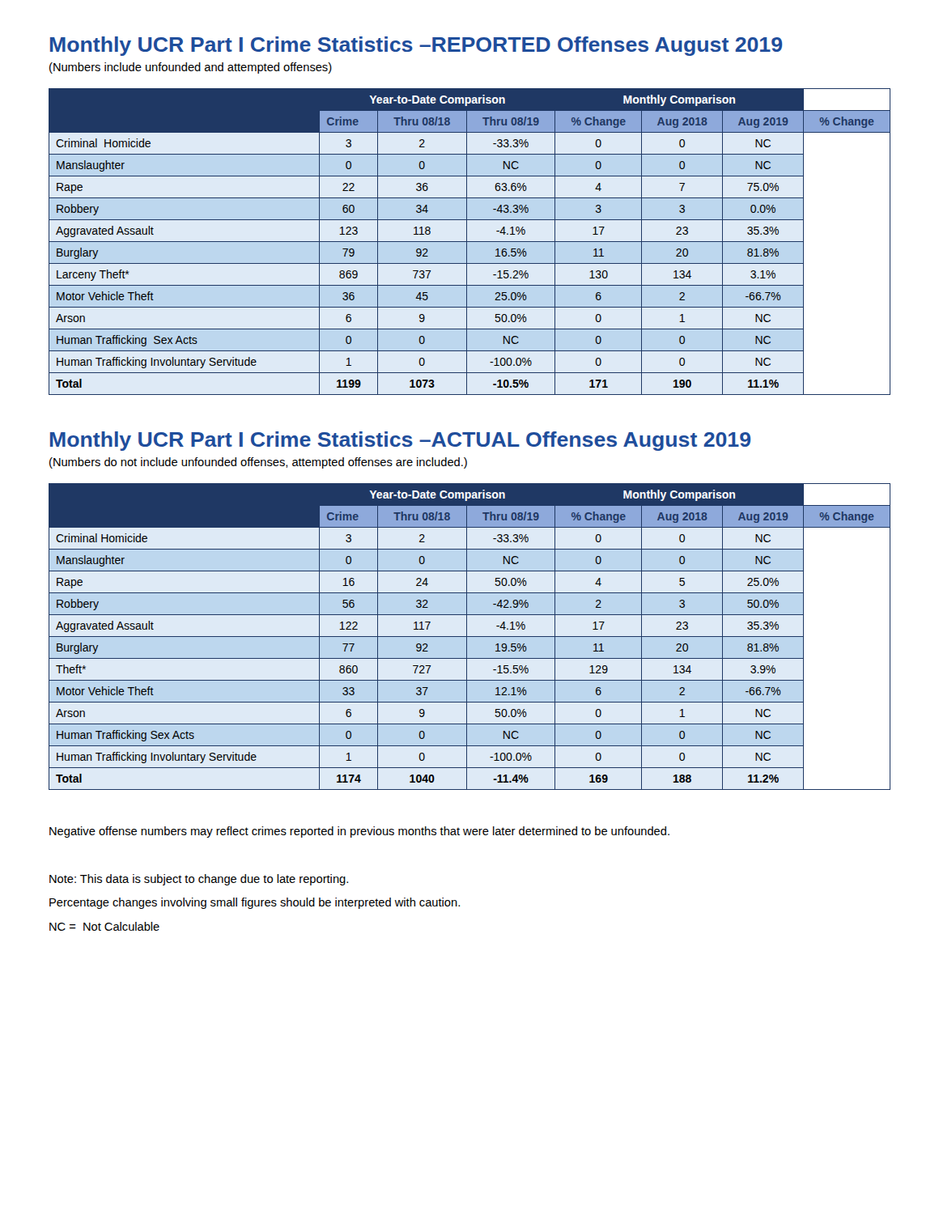Monthly UCR Part I Crime Statistics –REPORTED Offenses August 2019
(Numbers include unfounded and attempted offenses)
| | Year-to-Date Comparison | Monthly Comparison |
| --- | --- | --- |
| Crime | Thru 08/18 | Thru 08/19 | % Change | Aug 2018 | Aug 2019 | % Change |
| Criminal Homicide | 3 | 2 | -33.3% | 0 | 0 | NC |
| Manslaughter | 0 | 0 | NC | 0 | 0 | NC |
| Rape | 22 | 36 | 63.6% | 4 | 7 | 75.0% |
| Robbery | 60 | 34 | -43.3% | 3 | 3 | 0.0% |
| Aggravated Assault | 123 | 118 | -4.1% | 17 | 23 | 35.3% |
| Burglary | 79 | 92 | 16.5% | 11 | 20 | 81.8% |
| Larceny Theft* | 869 | 737 | -15.2% | 130 | 134 | 3.1% |
| Motor Vehicle Theft | 36 | 45 | 25.0% | 6 | 2 | -66.7% |
| Arson | 6 | 9 | 50.0% | 0 | 1 | NC |
| Human Trafficking Sex Acts | 0 | 0 | NC | 0 | 0 | NC |
| Human Trafficking Involuntary Servitude | 1 | 0 | -100.0% | 0 | 0 | NC |
| Total | 1199 | 1073 | -10.5% | 171 | 190 | 11.1% |
Monthly UCR Part I Crime Statistics –ACTUAL Offenses August 2019
(Numbers do not include unfounded offenses, attempted offenses are included.)
| | Year-to-Date Comparison | Monthly Comparison |
| --- | --- | --- |
| Crime | Thru 08/18 | Thru 08/19 | % Change | Aug 2018 | Aug 2019 | % Change |
| Criminal Homicide | 3 | 2 | -33.3% | 0 | 0 | NC |
| Manslaughter | 0 | 0 | NC | 0 | 0 | NC |
| Rape | 16 | 24 | 50.0% | 4 | 5 | 25.0% |
| Robbery | 56 | 32 | -42.9% | 2 | 3 | 50.0% |
| Aggravated Assault | 122 | 117 | -4.1% | 17 | 23 | 35.3% |
| Burglary | 77 | 92 | 19.5% | 11 | 20 | 81.8% |
| Theft* | 860 | 727 | -15.5% | 129 | 134 | 3.9% |
| Motor Vehicle Theft | 33 | 37 | 12.1% | 6 | 2 | -66.7% |
| Arson | 6 | 9 | 50.0% | 0 | 1 | NC |
| Human Trafficking Sex Acts | 0 | 0 | NC | 0 | 0 | NC |
| Human Trafficking Involuntary Servitude | 1 | 0 | -100.0% | 0 | 0 | NC |
| Total | 1174 | 1040 | -11.4% | 169 | 188 | 11.2% |
Negative offense numbers may reflect crimes reported in previous months that were later determined to be unfounded.
Note: This data is subject to change due to late reporting.
Percentage changes involving small figures should be interpreted with caution.
NC = Not Calculable